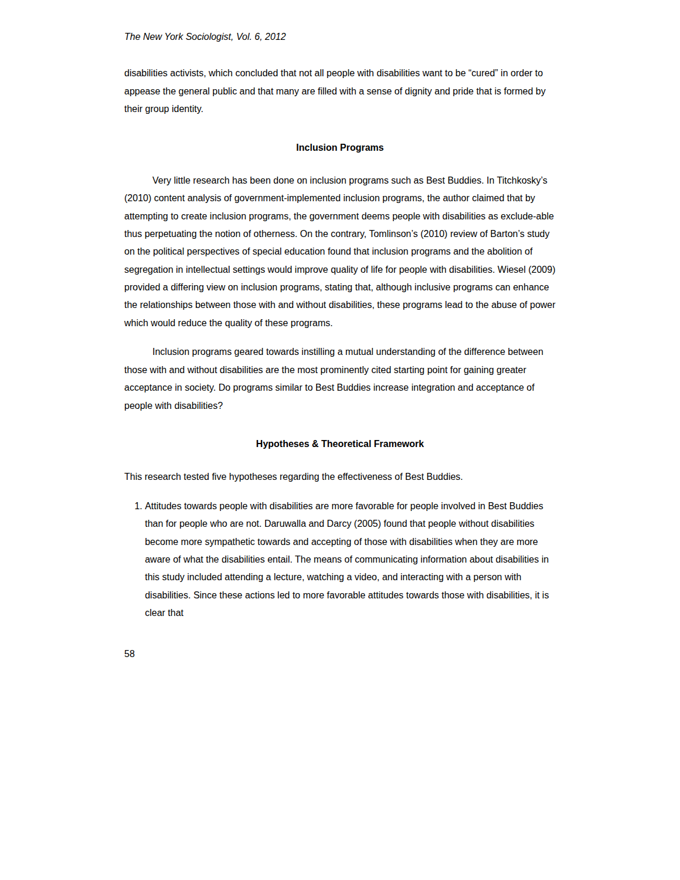The New York Sociologist, Vol. 6, 2012
disabilities activists, which concluded that not all people with disabilities want to be “cured” in order to appease the general public and that many are filled with a sense of dignity and pride that is formed by their group identity.
Inclusion Programs
Very little research has been done on inclusion programs such as Best Buddies. In Titchkosky’s (2010) content analysis of government-implemented inclusion programs, the author claimed that by attempting to create inclusion programs, the government deems people with disabilities as exclude-able thus perpetuating the notion of otherness. On the contrary, Tomlinson’s (2010) review of Barton’s study on the political perspectives of special education found that inclusion programs and the abolition of segregation in intellectual settings would improve quality of life for people with disabilities. Wiesel (2009) provided a differing view on inclusion programs, stating that, although inclusive programs can enhance the relationships between those with and without disabilities, these programs lead to the abuse of power which would reduce the quality of these programs.
Inclusion programs geared towards instilling a mutual understanding of the difference between those with and without disabilities are the most prominently cited starting point for gaining greater acceptance in society. Do programs similar to Best Buddies increase integration and acceptance of people with disabilities?
Hypotheses & Theoretical Framework
This research tested five hypotheses regarding the effectiveness of Best Buddies.
Attitudes towards people with disabilities are more favorable for people involved in Best Buddies than for people who are not. Daruwalla and Darcy (2005) found that people without disabilities become more sympathetic towards and accepting of those with disabilities when they are more aware of what the disabilities entail. The means of communicating information about disabilities in this study included attending a lecture, watching a video, and interacting with a person with disabilities. Since these actions led to more favorable attitudes towards those with disabilities, it is clear that
58